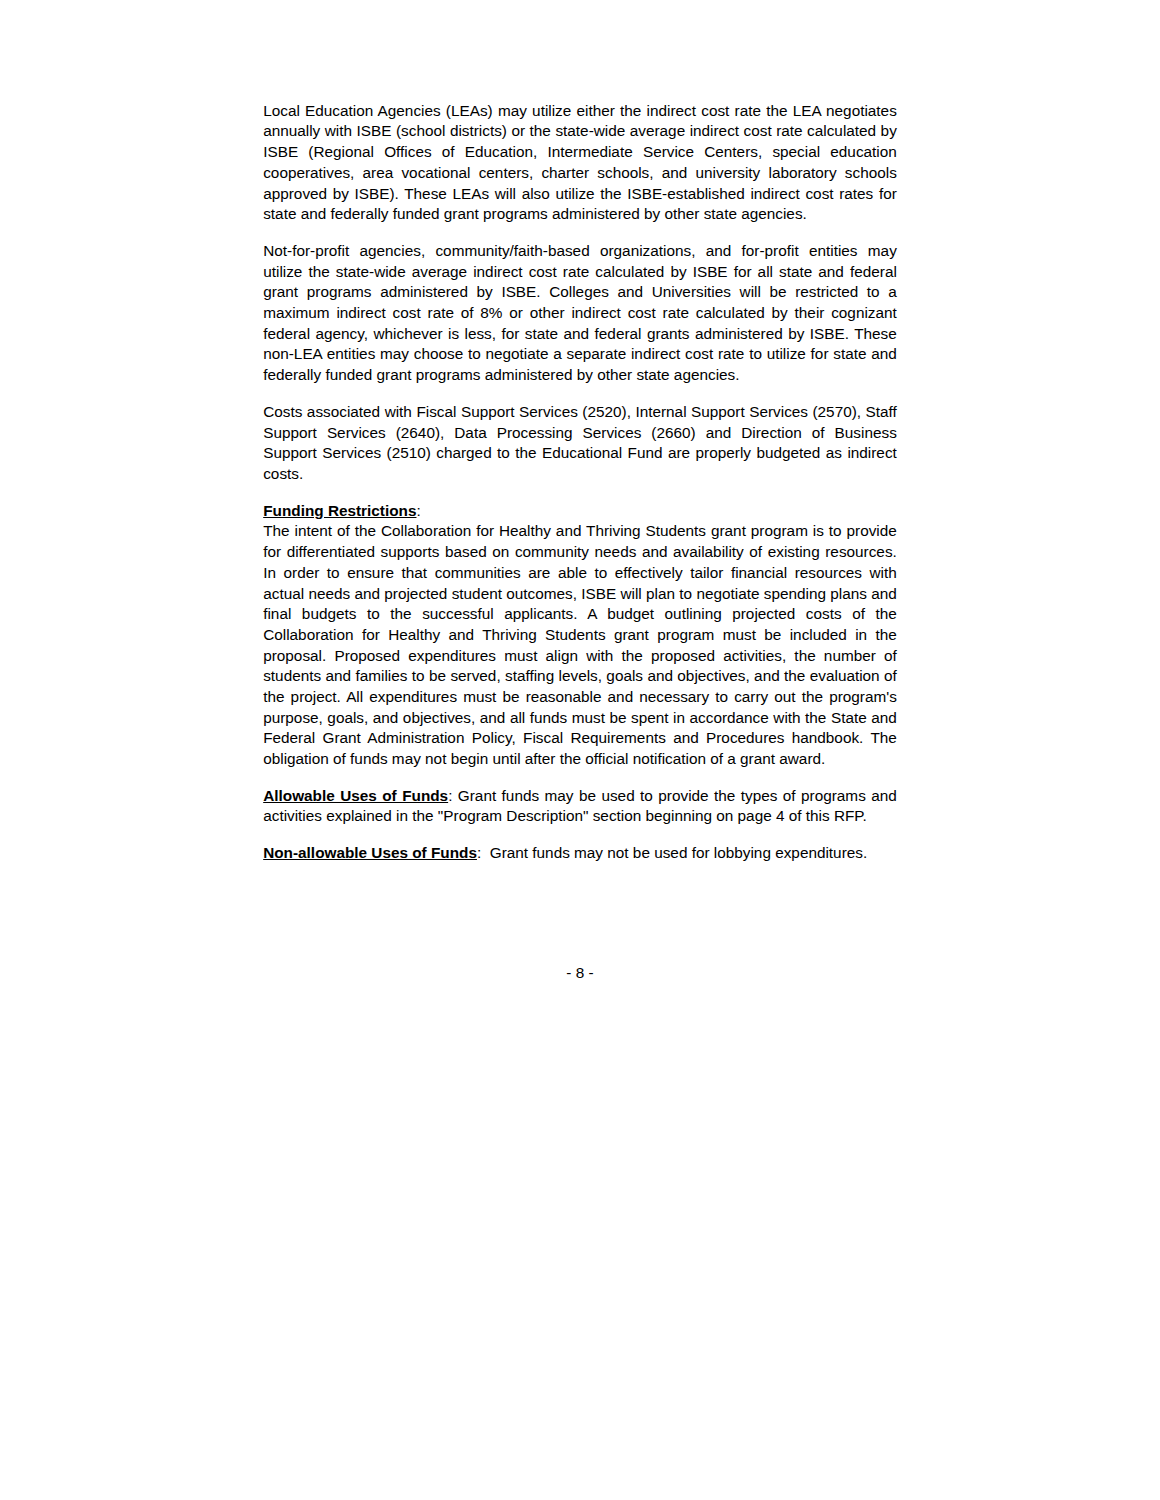Local Education Agencies (LEAs) may utilize either the indirect cost rate the LEA negotiates annually with ISBE (school districts) or the state-wide average indirect cost rate calculated by ISBE (Regional Offices of Education, Intermediate Service Centers, special education cooperatives, area vocational centers, charter schools, and university laboratory schools approved by ISBE). These LEAs will also utilize the ISBE-established indirect cost rates for state and federally funded grant programs administered by other state agencies.
Not-for-profit agencies, community/faith-based organizations, and for-profit entities may utilize the state-wide average indirect cost rate calculated by ISBE for all state and federal grant programs administered by ISBE. Colleges and Universities will be restricted to a maximum indirect cost rate of 8% or other indirect cost rate calculated by their cognizant federal agency, whichever is less, for state and federal grants administered by ISBE. These non-LEA entities may choose to negotiate a separate indirect cost rate to utilize for state and federally funded grant programs administered by other state agencies.
Costs associated with Fiscal Support Services (2520), Internal Support Services (2570), Staff Support Services (2640), Data Processing Services (2660) and Direction of Business Support Services (2510) charged to the Educational Fund are properly budgeted as indirect costs.
Funding Restrictions:
The intent of the Collaboration for Healthy and Thriving Students grant program is to provide for differentiated supports based on community needs and availability of existing resources. In order to ensure that communities are able to effectively tailor financial resources with actual needs and projected student outcomes, ISBE will plan to negotiate spending plans and final budgets to the successful applicants. A budget outlining projected costs of the Collaboration for Healthy and Thriving Students grant program must be included in the proposal. Proposed expenditures must align with the proposed activities, the number of students and families to be served, staffing levels, goals and objectives, and the evaluation of the project. All expenditures must be reasonable and necessary to carry out the program's purpose, goals, and objectives, and all funds must be spent in accordance with the State and Federal Grant Administration Policy, Fiscal Requirements and Procedures handbook. The obligation of funds may not begin until after the official notification of a grant award.
Allowable Uses of Funds: Grant funds may be used to provide the types of programs and activities explained in the "Program Description" section beginning on page 4 of this RFP.
Non-allowable Uses of Funds: Grant funds may not be used for lobbying expenditures.
- 8 -